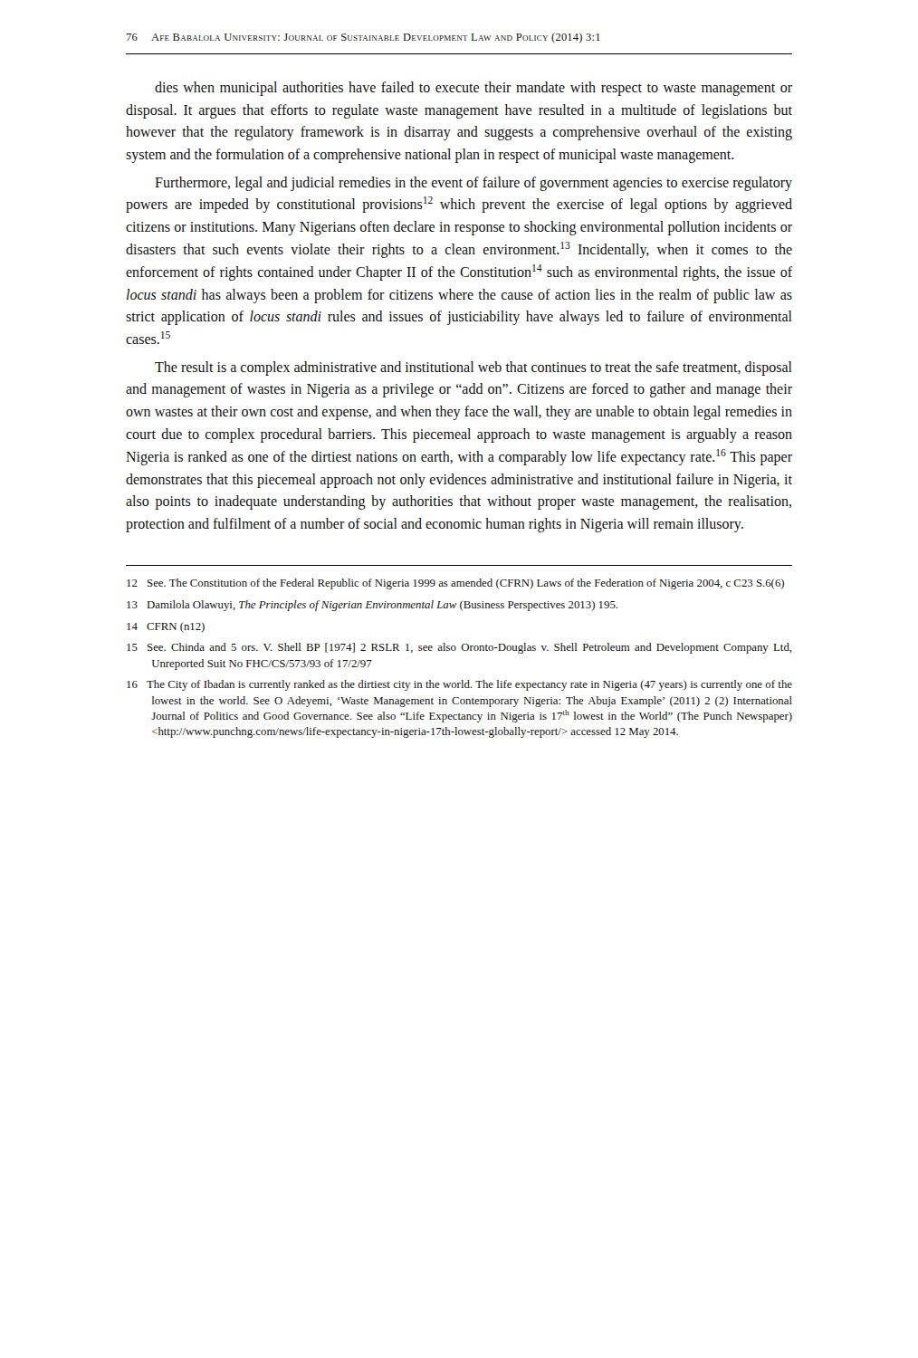76 Afe Babalola University: Journal of Sustainable Development Law and Policy (2014) 3:1
dies when municipal authorities have failed to execute their mandate with respect to waste management or disposal. It argues that efforts to regulate waste management have resulted in a multitude of legislations but however that the regulatory framework is in disarray and suggests a comprehensive overhaul of the existing system and the formulation of a comprehensive national plan in respect of municipal waste management.
Furthermore, legal and judicial remedies in the event of failure of government agencies to exercise regulatory powers are impeded by constitutional provisions12 which prevent the exercise of legal options by aggrieved citizens or institutions. Many Nigerians often declare in response to shocking environmental pollution incidents or disasters that such events violate their rights to a clean environment.13 Incidentally, when it comes to the enforcement of rights contained under Chapter II of the Constitution14 such as environmental rights, the issue of locus standi has always been a problem for citizens where the cause of action lies in the realm of public law as strict application of locus standi rules and issues of justiciability have always led to failure of environmental cases.15
The result is a complex administrative and institutional web that continues to treat the safe treatment, disposal and management of wastes in Nigeria as a privilege or “add on”. Citizens are forced to gather and manage their own wastes at their own cost and expense, and when they face the wall, they are unable to obtain legal remedies in court due to complex procedural barriers. This piecemeal approach to waste management is arguably a reason Nigeria is ranked as one of the dirtiest nations on earth, with a comparably low life expectancy rate.16 This paper demonstrates that this piecemeal approach not only evidences administrative and institutional failure in Nigeria, it also points to inadequate understanding by authorities that without proper waste management, the realisation, protection and fulfilment of a number of social and economic human rights in Nigeria will remain illusory.
12 See. The Constitution of the Federal Republic of Nigeria 1999 as amended (CFRN) Laws of the Federation of Nigeria 2004, c C23 S.6(6)
13 Damilola Olawuyi, The Principles of Nigerian Environmental Law (Business Perspectives 2013) 195.
14 CFRN (n12)
15 See. Chinda and 5 ors. V. Shell BP [1974] 2 RSLR 1, see also Oronto-Douglas v. Shell Petroleum and Development Company Ltd, Unreported Suit No FHC/CS/573/93 of 17/2/97
16 The City of Ibadan is currently ranked as the dirtiest city in the world. The life expectancy rate in Nigeria (47 years) is currently one of the lowest in the world. See O Adeyemi, ‘Waste Management in Contemporary Nigeria: The Abuja Example’ (2011) 2 (2) International Journal of Politics and Good Governance. See also “Life Expectancy in Nigeria is 17th lowest in the World” (The Punch Newspaper) <http://www.punchng.com/news/life-expectancy-in-nigeria-17th-lowest-globally-report/> accessed 12 May 2014.